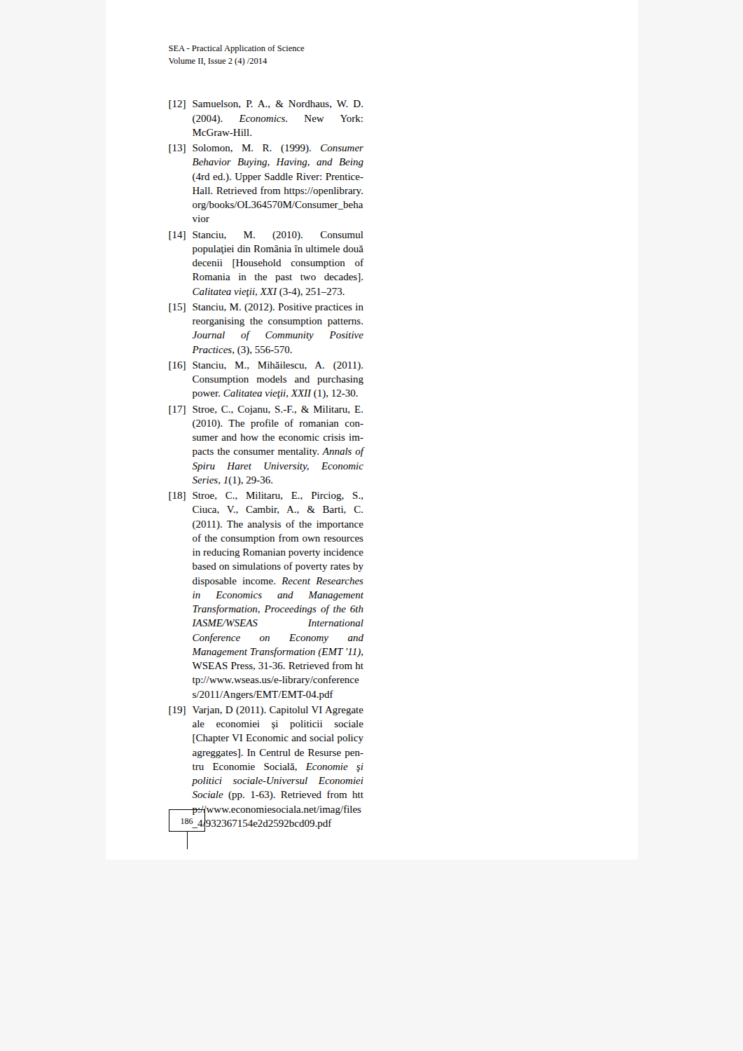SEA - Practical Application of Science
Volume II, Issue 2 (4) /2014
[12] Samuelson, P. A., & Nordhaus, W. D. (2004). Economics. New York: McGraw-Hill.
[13] Solomon, M. R. (1999). Consumer Behavior Buying, Having, and Being (4rd ed.). Upper Saddle River: Prentice-Hall. Retrieved from https://openlibrary.org/books/OL364570M/Consumer_behavior
[14] Stanciu, M. (2010). Consumul populaţiei din România în ultimele două decenii [Household consumption of Romania in the past two decades]. Calitatea vieţii, XXI (3-4), 251–273.
[15] Stanciu, M. (2012). Positive practices in reorganising the consumption patterns. Journal of Community Positive Practices, (3), 556-570.
[16] Stanciu, M., Mihăilescu, A. (2011). Consumption models and purchasing power. Calitatea vieţii, XXII (1), 12-30.
[17] Stroe, C., Cojanu, S.-F., & Militaru, E. (2010). The profile of romanian consumer and how the economic crisis impacts the consumer mentality. Annals of Spiru Haret University, Economic Series, 1(1), 29-36.
[18] Stroe, C., Militaru, E., Pirciog, S., Ciuca, V., Cambir, A., & Barti, C. (2011). The analysis of the importance of the consumption from own resources in reducing Romanian poverty incidence based on simulations of poverty rates by disposable income. Recent Researches in Economics and Management Transformation, Proceedings of the 6th IASME/WSEAS International Conference on Economy and Management Transformation (EMT '11), WSEAS Press, 31-36. Retrieved from http://www.wseas.us/e-library/conferences/2011/Angers/EMT/EMT-04.pdf
[19] Varjan, D (2011). Capitolul VI Agregate ale economiei şi politicii sociale [Chapter VI Economic and social policy agreggates]. In Centrul de Resurse pentru Economie Socială, Economie şi politici sociale-Universul Economiei Sociale (pp. 1-63). Retrieved from http://www.economiesociala.net/imag/files_4/932367154e2d2592bcd09.pdf
186